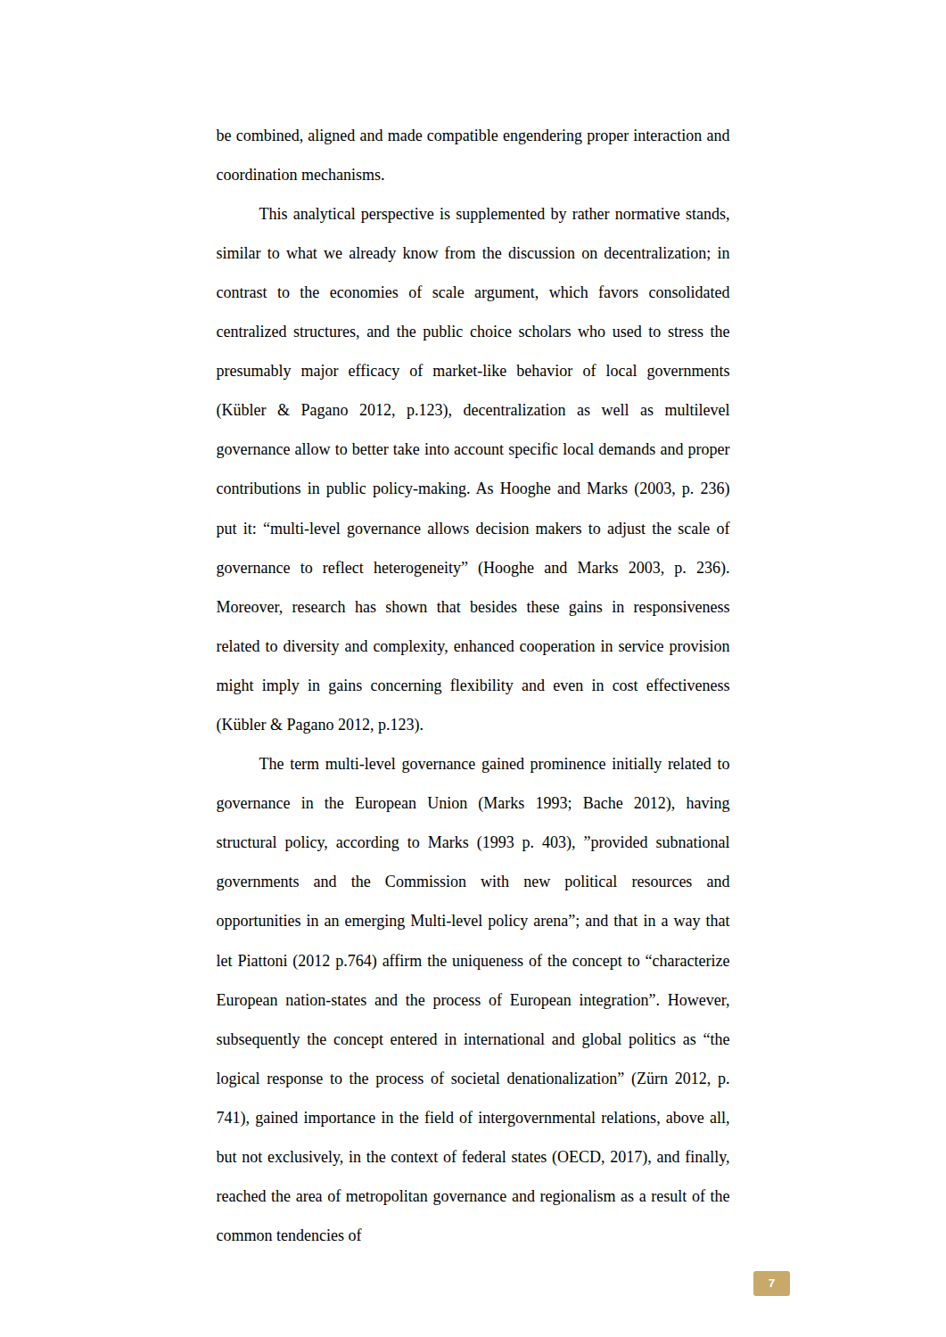be combined, aligned and made compatible engendering proper interaction and coordination mechanisms.
This analytical perspective is supplemented by rather normative stands, similar to what we already know from the discussion on decentralization; in contrast to the economies of scale argument, which favors consolidated centralized structures, and the public choice scholars who used to stress the presumably major efficacy of market-like behavior of local governments (Kübler & Pagano 2012, p.123), decentralization as well as multilevel governance allow to better take into account specific local demands and proper contributions in public policy-making. As Hooghe and Marks (2003, p. 236) put it: “multi-level governance allows decision makers to adjust the scale of governance to reflect heterogeneity” (Hooghe and Marks 2003, p. 236). Moreover, research has shown that besides these gains in responsiveness related to diversity and complexity, enhanced cooperation in service provision might imply in gains concerning flexibility and even in cost effectiveness (Kübler & Pagano 2012, p.123).
The term multi-level governance gained prominence initially related to governance in the European Union (Marks 1993; Bache 2012), having structural policy, according to Marks (1993 p. 403), ”provided subnational governments and the Commission with new political resources and opportunities in an emerging Multi-level policy arena”; and that in a way that let Piattoni (2012 p.764) affirm the uniqueness of the concept to “characterize European nation-states and the process of European integration”. However, subsequently the concept entered in international and global politics as “the logical response to the process of societal denationalization” (Zürn 2012, p. 741), gained importance in the field of intergovernmental relations, above all, but not exclusively, in the context of federal states (OECD, 2017), and finally, reached the area of metropolitan governance and regionalism as a result of the common tendencies of
7